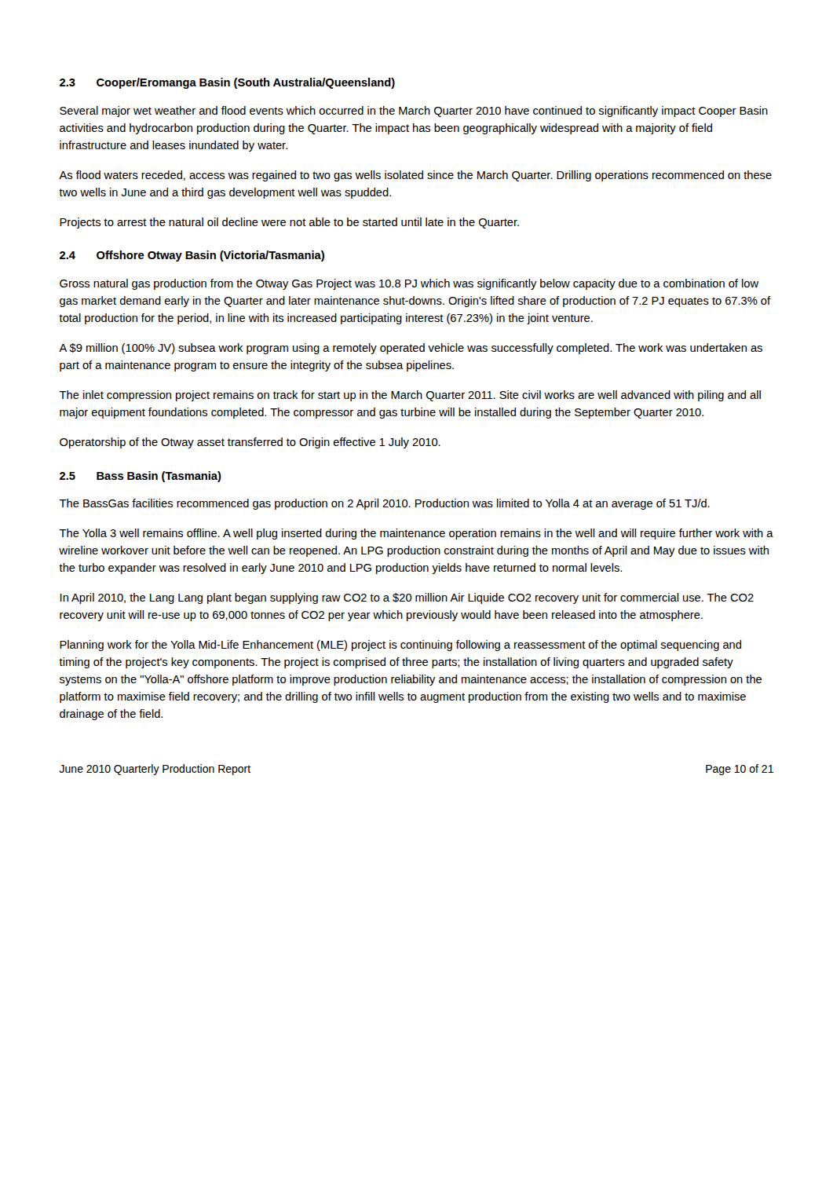2.3 Cooper/Eromanga Basin (South Australia/Queensland)
Several major wet weather and flood events which occurred in the March Quarter 2010 have continued to significantly impact Cooper Basin activities and hydrocarbon production during the Quarter. The impact has been geographically widespread with a majority of field infrastructure and leases inundated by water.
As flood waters receded, access was regained to two gas wells isolated since the March Quarter. Drilling operations recommenced on these two wells in June and a third gas development well was spudded.
Projects to arrest the natural oil decline were not able to be started until late in the Quarter.
2.4 Offshore Otway Basin (Victoria/Tasmania)
Gross natural gas production from the Otway Gas Project was 10.8 PJ which was significantly below capacity due to a combination of low gas market demand early in the Quarter and later maintenance shut-downs. Origin's lifted share of production of 7.2 PJ equates to 67.3% of total production for the period, in line with its increased participating interest (67.23%) in the joint venture.
A $9 million (100% JV) subsea work program using a remotely operated vehicle was successfully completed. The work was undertaken as part of a maintenance program to ensure the integrity of the subsea pipelines.
The inlet compression project remains on track for start up in the March Quarter 2011. Site civil works are well advanced with piling and all major equipment foundations completed. The compressor and gas turbine will be installed during the September Quarter 2010.
Operatorship of the Otway asset transferred to Origin effective 1 July 2010.
2.5 Bass Basin (Tasmania)
The BassGas facilities recommenced gas production on 2 April 2010. Production was limited to Yolla 4 at an average of 51 TJ/d.
The Yolla 3 well remains offline. A well plug inserted during the maintenance operation remains in the well and will require further work with a wireline workover unit before the well can be reopened. An LPG production constraint during the months of April and May due to issues with the turbo expander was resolved in early June 2010 and LPG production yields have returned to normal levels.
In April 2010, the Lang Lang plant began supplying raw CO2 to a $20 million Air Liquide CO2 recovery unit for commercial use. The CO2 recovery unit will re-use up to 69,000 tonnes of CO2 per year which previously would have been released into the atmosphere.
Planning work for the Yolla Mid-Life Enhancement (MLE) project is continuing following a reassessment of the optimal sequencing and timing of the project's key components. The project is comprised of three parts; the installation of living quarters and upgraded safety systems on the "Yolla-A" offshore platform to improve production reliability and maintenance access; the installation of compression on the platform to maximise field recovery; and the drilling of two infill wells to augment production from the existing two wells and to maximise drainage of the field.
June 2010 Quarterly Production Report Page 10 of 21